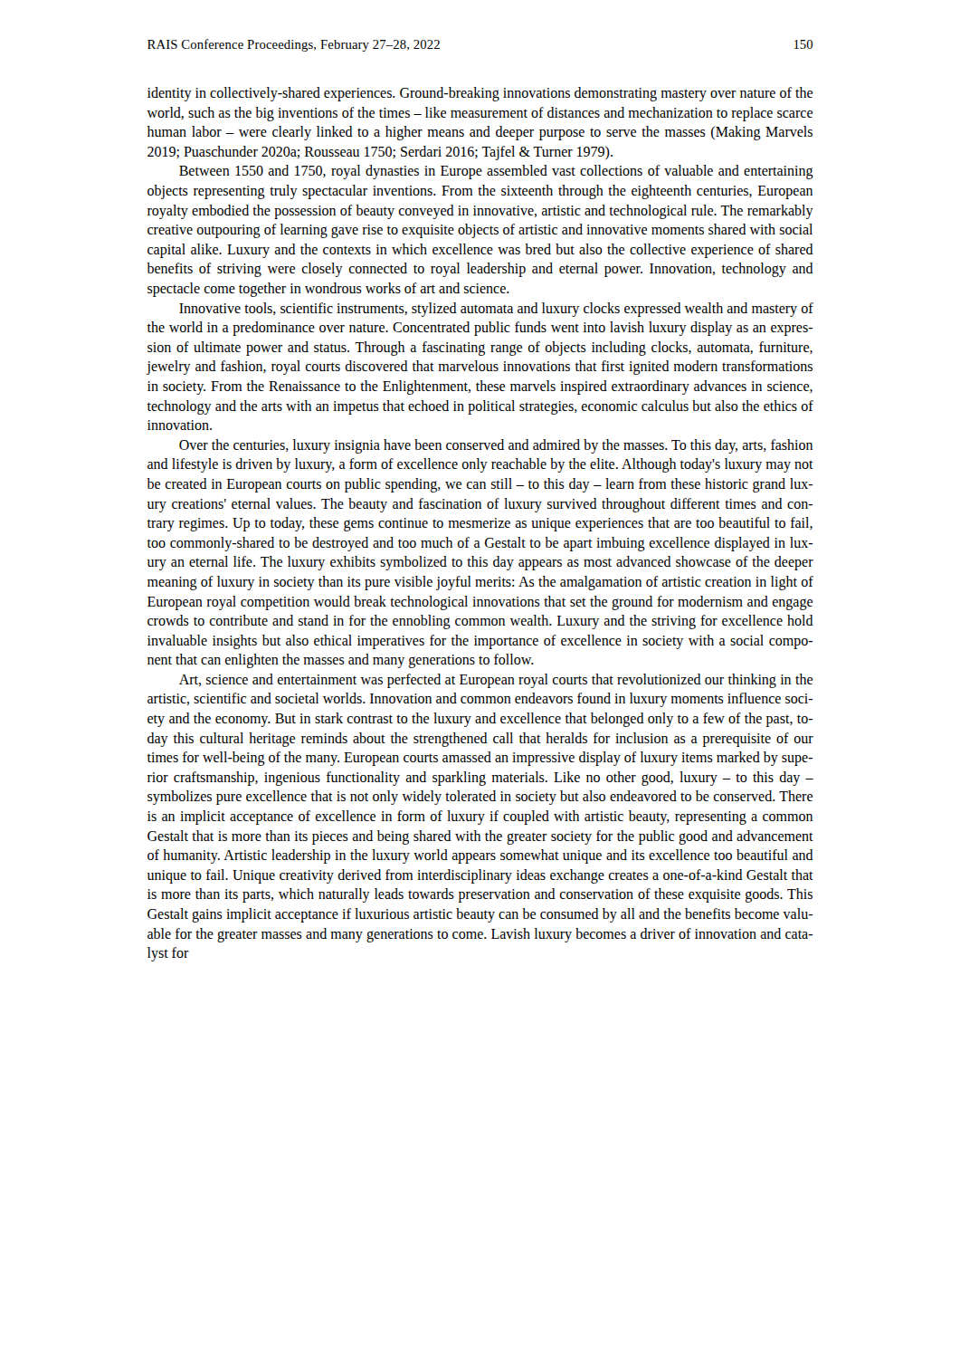RAIS Conference Proceedings, February 27–28, 2022 150
identity in collectively-shared experiences. Ground-breaking innovations demonstrating mastery over nature of the world, such as the big inventions of the times – like measurement of distances and mechanization to replace scarce human labor – were clearly linked to a higher means and deeper purpose to serve the masses (Making Marvels 2019; Puaschunder 2020a; Rousseau 1750; Serdari 2016; Tajfel & Turner 1979).
Between 1550 and 1750, royal dynasties in Europe assembled vast collections of valuable and entertaining objects representing truly spectacular inventions. From the sixteenth through the eighteenth centuries, European royalty embodied the possession of beauty conveyed in innovative, artistic and technological rule. The remarkably creative outpouring of learning gave rise to exquisite objects of artistic and innovative moments shared with social capital alike. Luxury and the contexts in which excellence was bred but also the collective experience of shared benefits of striving were closely connected to royal leadership and eternal power. Innovation, technology and spectacle come together in wondrous works of art and science.
Innovative tools, scientific instruments, stylized automata and luxury clocks expressed wealth and mastery of the world in a predominance over nature. Concentrated public funds went into lavish luxury display as an expression of ultimate power and status. Through a fascinating range of objects including clocks, automata, furniture, jewelry and fashion, royal courts discovered that marvelous innovations that first ignited modern transformations in society. From the Renaissance to the Enlightenment, these marvels inspired extraordinary advances in science, technology and the arts with an impetus that echoed in political strategies, economic calculus but also the ethics of innovation.
Over the centuries, luxury insignia have been conserved and admired by the masses. To this day, arts, fashion and lifestyle is driven by luxury, a form of excellence only reachable by the elite. Although today's luxury may not be created in European courts on public spending, we can still – to this day – learn from these historic grand luxury creations' eternal values. The beauty and fascination of luxury survived throughout different times and contrary regimes. Up to today, these gems continue to mesmerize as unique experiences that are too beautiful to fail, too commonly-shared to be destroyed and too much of a Gestalt to be apart imbuing excellence displayed in luxury an eternal life. The luxury exhibits symbolized to this day appears as most advanced showcase of the deeper meaning of luxury in society than its pure visible joyful merits: As the amalgamation of artistic creation in light of European royal competition would break technological innovations that set the ground for modernism and engage crowds to contribute and stand in for the ennobling common wealth. Luxury and the striving for excellence hold invaluable insights but also ethical imperatives for the importance of excellence in society with a social component that can enlighten the masses and many generations to follow.
Art, science and entertainment was perfected at European royal courts that revolutionized our thinking in the artistic, scientific and societal worlds. Innovation and common endeavors found in luxury moments influence society and the economy. But in stark contrast to the luxury and excellence that belonged only to a few of the past, today this cultural heritage reminds about the strengthened call that heralds for inclusion as a prerequisite of our times for well-being of the many. European courts amassed an impressive display of luxury items marked by superior craftsmanship, ingenious functionality and sparkling materials. Like no other good, luxury – to this day – symbolizes pure excellence that is not only widely tolerated in society but also endeavored to be conserved. There is an implicit acceptance of excellence in form of luxury if coupled with artistic beauty, representing a common Gestalt that is more than its pieces and being shared with the greater society for the public good and advancement of humanity. Artistic leadership in the luxury world appears somewhat unique and its excellence too beautiful and unique to fail. Unique creativity derived from interdisciplinary ideas exchange creates a one-of-a-kind Gestalt that is more than its parts, which naturally leads towards preservation and conservation of these exquisite goods. This Gestalt gains implicit acceptance if luxurious artistic beauty can be consumed by all and the benefits become valuable for the greater masses and many generations to come. Lavish luxury becomes a driver of innovation and catalyst for